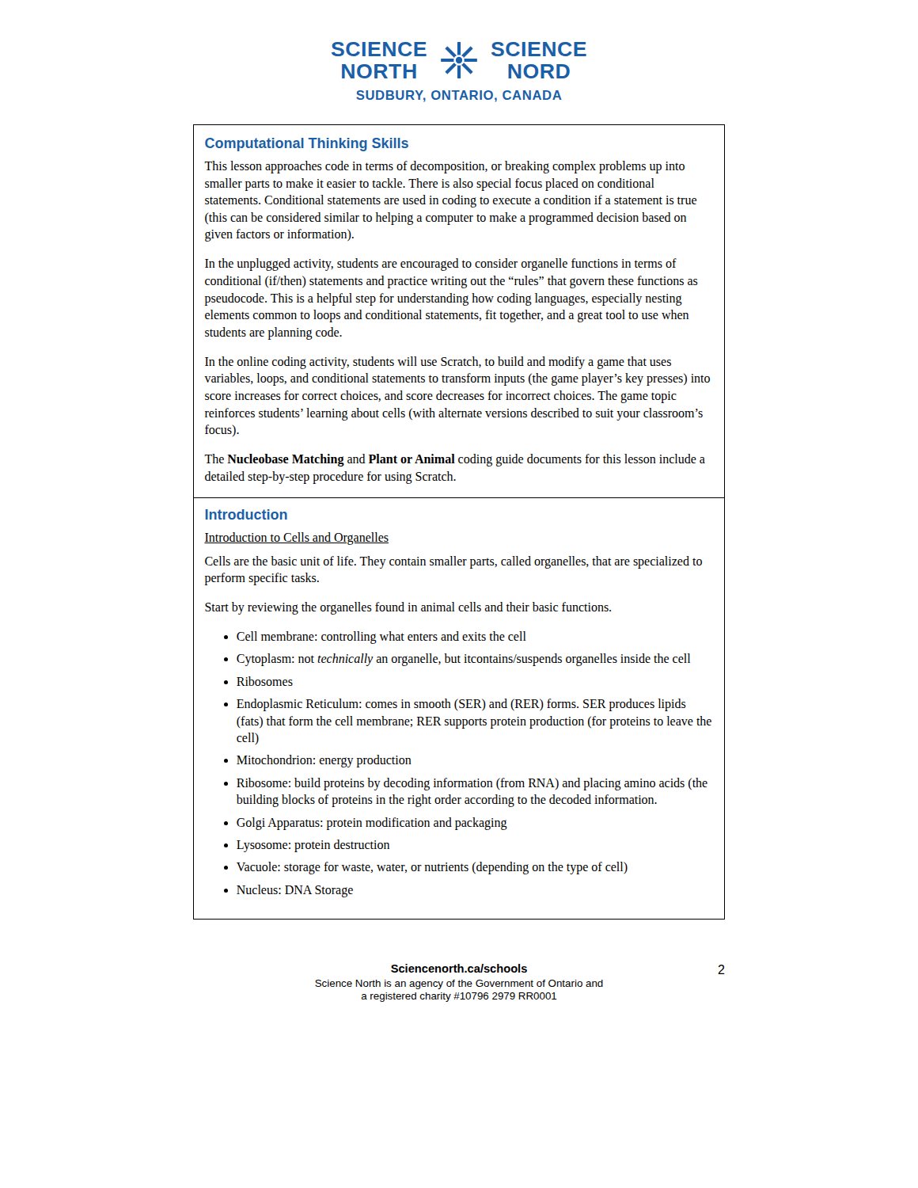SCIENCE NORTH
SCIENCE NORD
SUDBURY, ONTARIO, CANADA
Computational Thinking Skills
This lesson approaches code in terms of decomposition, or breaking complex problems up into smaller parts to make it easier to tackle. There is also special focus placed on conditional statements. Conditional statements are used in coding to execute a condition if a statement is true (this can be considered similar to helping a computer to make a programmed decision based on given factors or information).
In the unplugged activity, students are encouraged to consider organelle functions in terms of conditional (if/then) statements and practice writing out the “rules” that govern these functions as pseudocode. This is a helpful step for understanding how coding languages, especially nesting elements common to loops and conditional statements, fit together, and a great tool to use when students are planning code.
In the online coding activity, students will use Scratch, to build and modify a game that uses variables, loops, and conditional statements to transform inputs (the game player’s key presses) into score increases for correct choices, and score decreases for incorrect choices. The game topic reinforces students’ learning about cells (with alternate versions described to suit your classroom’s focus).
The Nucleobase Matching and Plant or Animal coding guide documents for this lesson include a detailed step-by-step procedure for using Scratch.
Introduction
Introduction to Cells and Organelles
Cells are the basic unit of life. They contain smaller parts, called organelles, that are specialized to perform specific tasks.
Start by reviewing the organelles found in animal cells and their basic functions.
Cell membrane: controlling what enters and exits the cell
Cytoplasm: not technically an organelle, but itcontains/suspends organelles inside the cell
Ribosomes
Endoplasmic Reticulum: comes in smooth (SER) and (RER) forms. SER produces lipids (fats) that form the cell membrane; RER supports protein production (for proteins to leave the cell)
Mitochondrion: energy production
Ribosome: build proteins by decoding information (from RNA) and placing amino acids (the building blocks of proteins in the right order according to the decoded information.
Golgi Apparatus: protein modification and packaging
Lysosome: protein destruction
Vacuole: storage for waste, water, or nutrients (depending on the type of cell)
Nucleus: DNA Storage
2
Sciencenorth.ca/schools
Science North is an agency of the Government of Ontario and
a registered charity #10796 2979 RR0001